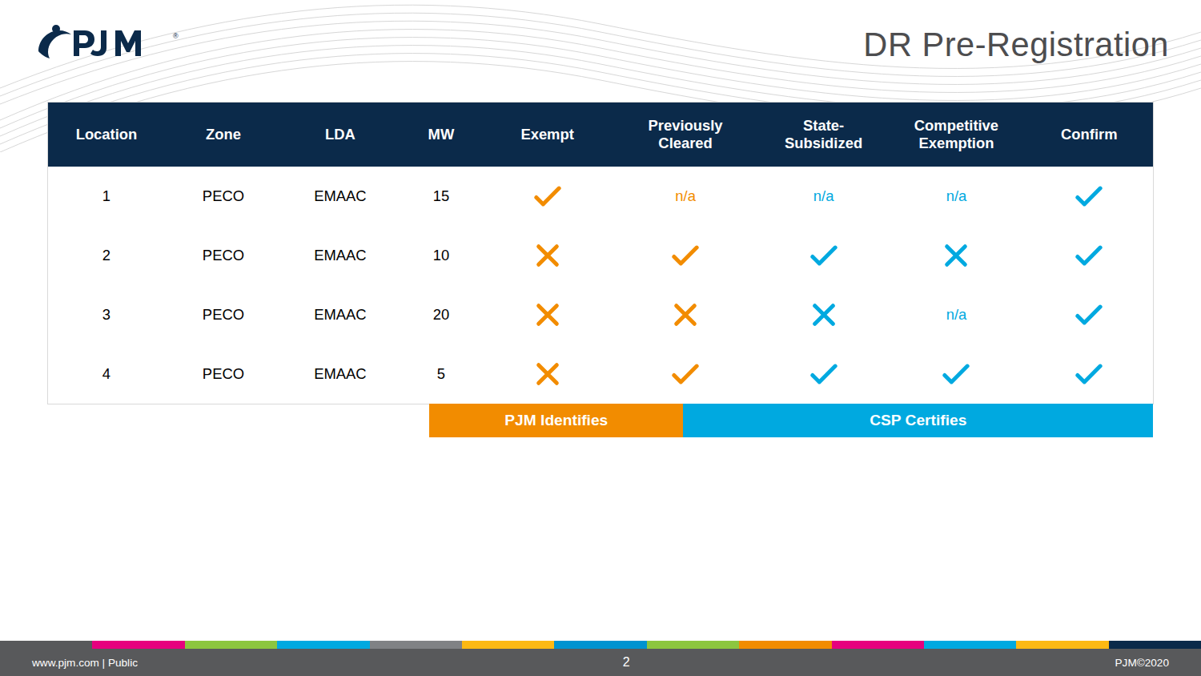®
DR Pre-Registration
| Location | Zone | LDA | MW | Exempt | Previously Cleared | State- Subsidized | Competitive Exemption | Confirm |
| --- | --- | --- | --- | --- | --- | --- | --- | --- |
| 1 | PECO | EMAAC | 15 | | n/a | n/a | n/a | |
| 2 | PECO | EMAAC | 10 | | | | | |
| 3 | PECO | EMAAC | 20 | | | | n/a | |
| 4 | PECO | EMAAC | 5 | | | | | |
PJM Identifies
CSP Certifies
www.pjm.com | Public
2
PJM©2020